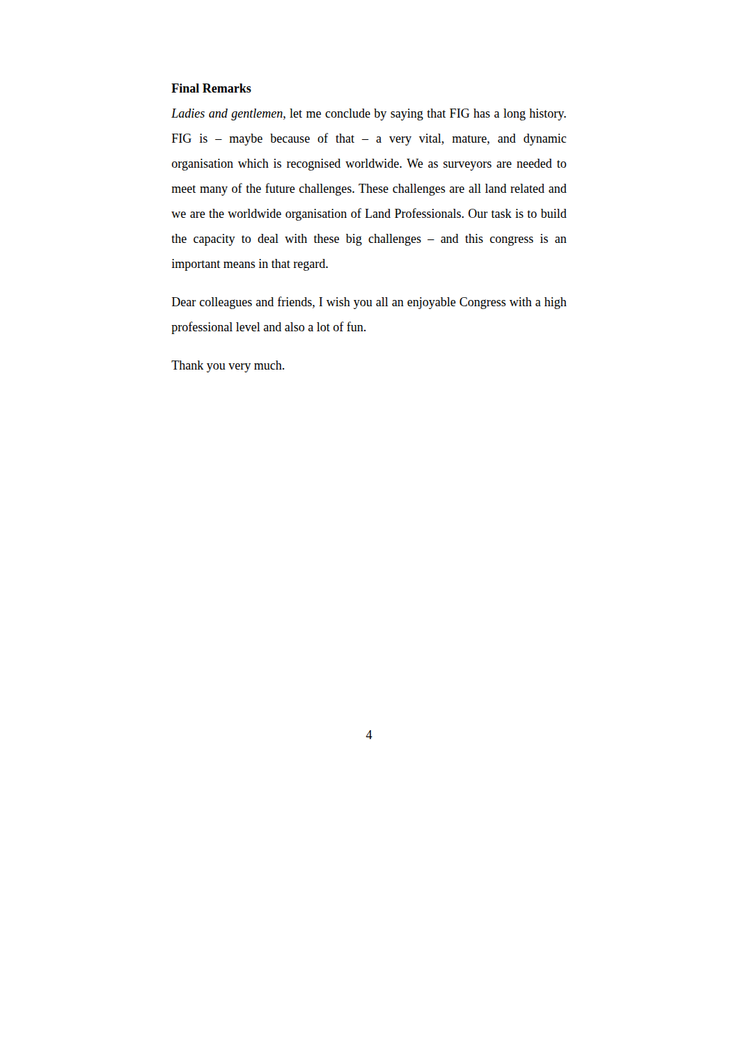Final Remarks
Ladies and gentlemen, let me conclude by saying that FIG has a long history. FIG is – maybe because of that – a very vital, mature, and dynamic organisation which is recognised worldwide. We as surveyors are needed to meet many of the future challenges. These challenges are all land related and we are the worldwide organisation of Land Professionals. Our task is to build the capacity to deal with these big challenges – and this congress is an important means in that regard.
Dear colleagues and friends, I wish you all an enjoyable Congress with a high professional level and also a lot of fun.
Thank you very much.
4